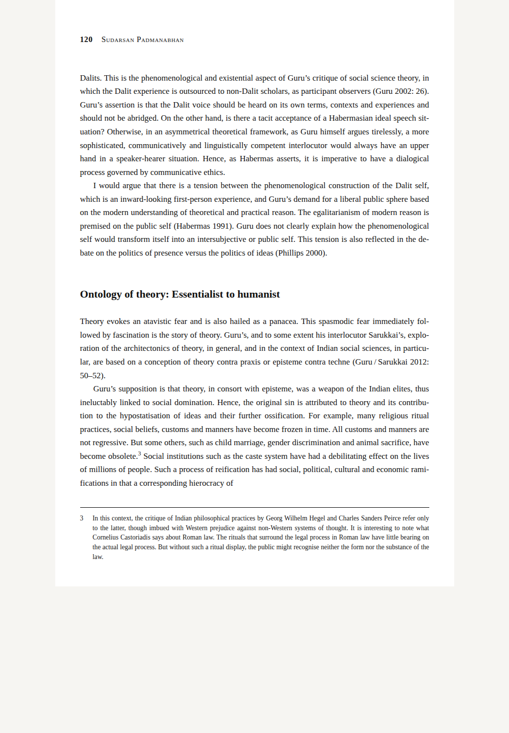120 Sudarsan Padmanabhan
Dalits. This is the phenomenological and existential aspect of Guru’s critique of social science theory, in which the Dalit experience is outsourced to non-Dalit scholars, as participant observers (Guru 2002: 26). Guru’s assertion is that the Dalit voice should be heard on its own terms, contexts and experiences and should not be abridged. On the other hand, is there a tacit acceptance of a Habermasian ideal speech situation? Otherwise, in an asymmetrical theoretical framework, as Guru himself argues tirelessly, a more sophisticated, communicatively and linguistically competent interlocutor would always have an upper hand in a speaker-hearer situation. Hence, as Habermas asserts, it is imperative to have a dialogical process governed by communicative ethics.
I would argue that there is a tension between the phenomenological construction of the Dalit self, which is an inward-looking first-person experience, and Guru’s demand for a liberal public sphere based on the modern understanding of theoretical and practical reason. The egalitarianism of modern reason is premised on the public self (Habermas 1991). Guru does not clearly explain how the phenomenological self would transform itself into an intersubjective or public self. This tension is also reflected in the debate on the politics of presence versus the politics of ideas (Phillips 2000).
Ontology of theory: Essentialist to humanist
Theory evokes an atavistic fear and is also hailed as a panacea. This spasmodic fear immediately followed by fascination is the story of theory. Guru’s, and to some extent his interlocutor Sarukkai’s, exploration of the architectonics of theory, in general, and in the context of Indian social sciences, in particular, are based on a conception of theory contra praxis or episteme contra techne (Guru / Sarukkai 2012: 50–52).
Guru’s supposition is that theory, in consort with episteme, was a weapon of the Indian elites, thus ineluctably linked to social domination. Hence, the original sin is attributed to theory and its contribution to the hypostatisation of ideas and their further ossification. For example, many religious ritual practices, social beliefs, customs and manners have become frozen in time. All customs and manners are not regressive. But some others, such as child marriage, gender discrimination and animal sacrifice, have become obsolete.3 Social institutions such as the caste system have had a debilitating effect on the lives of millions of people. Such a process of reification has had social, political, cultural and economic ramifications in that a corresponding hierocracy of
3 In this context, the critique of Indian philosophical practices by Georg Wilhelm Hegel and Charles Sanders Peirce refer only to the latter, though imbued with Western prejudice against non-Western systems of thought. It is interesting to note what Cornelius Castoriadis says about Roman law. The rituals that surround the legal process in Roman law have little bearing on the actual legal process. But without such a ritual display, the public might recognise neither the form nor the substance of the law.